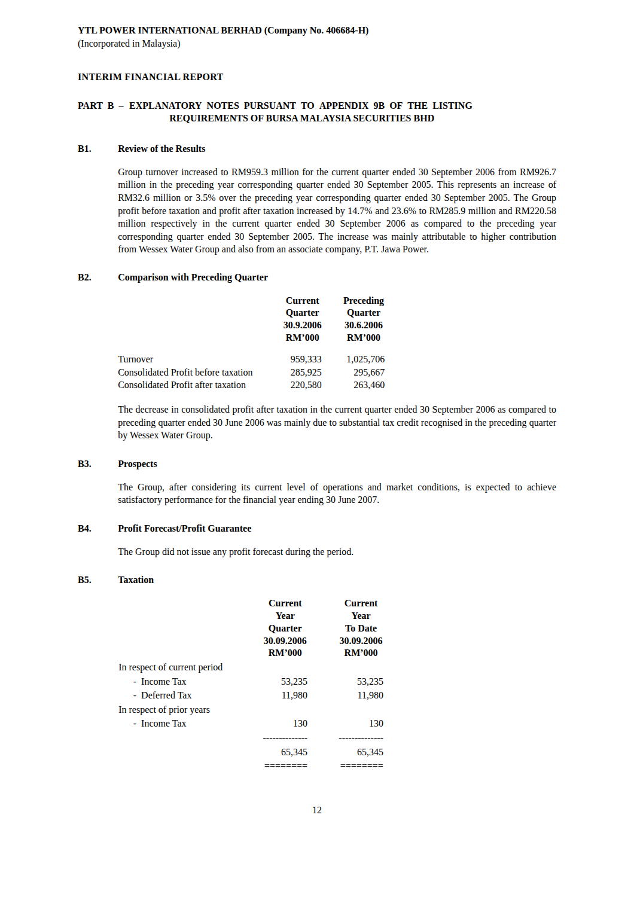YTL POWER INTERNATIONAL BERHAD (Company No. 406684-H)
(Incorporated in Malaysia)
INTERIM FINANCIAL REPORT
PART B –
EXPLANATORY NOTES PURSUANT TO APPENDIX 9B OF THE LISTING REQUIREMENTS OF BURSA MALAYSIA SECURITIES BHD
B1.
Review of the Results
Group turnover increased to RM959.3 million for the current quarter ended 30 September 2006 from RM926.7 million in the preceding year corresponding quarter ended 30 September 2005. This represents an increase of RM32.6 million or 3.5% over the preceding year corresponding quarter ended 30 September 2005. The Group profit before taxation and profit after taxation increased by 14.7% and 23.6% to RM285.9 million and RM220.58 million respectively in the current quarter ended 30 September 2006 as compared to the preceding year corresponding quarter ended 30 September 2005. The increase was mainly attributable to higher contribution from Wessex Water Group and also from an associate company, P.T. Jawa Power.
B2.
Comparison with Preceding Quarter
| | Current Quarter 30.9.2006 RM’000 | Preceding Quarter 30.6.2006 RM’000 |
| Turnover | 959,333 | 1,025,706 |
| Consolidated Profit before taxation | 285,925 | 295,667 |
| Consolidated Profit after taxation | 220,580 | 263,460 |
The decrease in consolidated profit after taxation in the current quarter ended 30 September 2006 as compared to preceding quarter ended 30 June 2006 was mainly due to substantial tax credit recognised in the preceding quarter by Wessex Water Group.
B3.
Prospects
The Group, after considering its current level of operations and market conditions, is expected to achieve satisfactory performance for the financial year ending 30 June 2007.
B4.
Profit Forecast/Profit Guarantee
The Group did not issue any profit forecast during the period.
B5.
Taxation
| | Current Year Quarter 30.09.2006 RM’000 | Current Year To Date 30.09.2006 RM’000 |
| In respect of current period | | |
| - Income Tax | 53,235 | 53,235 |
| - Deferred Tax | 11,980 | 11,980 |
| In respect of prior years | | |
| - Income Tax | 130 | 130 |
| | -------------- | -------------- |
| | 65,345 | 65,345 |
| | ======== | ======== |
12